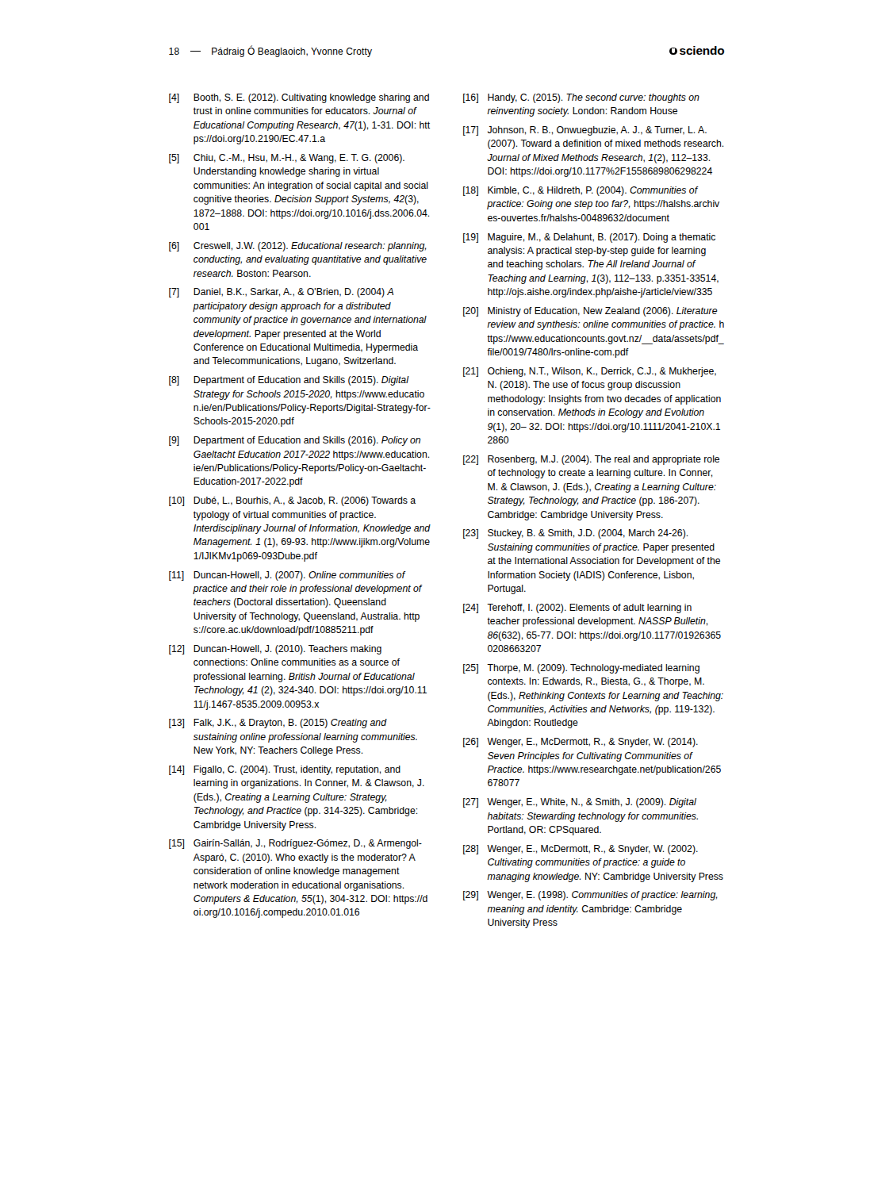18 Pádraig Ó Beaglaoich, Yvonne Crotty
sciendo
[4] Booth, S. E. (2012). Cultivating knowledge sharing and trust in online communities for educators. Journal of Educational Computing Research, 47(1), 1-31. DOI: https://doi.org/10.2190/EC.47.1.a
[5] Chiu, C.-M., Hsu, M.-H., & Wang, E. T. G. (2006). Understanding knowledge sharing in virtual communities: An integration of social capital and social cognitive theories. Decision Support Systems, 42(3), 1872–1888. DOI: https://doi.org/10.1016/j.dss.2006.04.001
[6] Creswell, J.W. (2012). Educational research: planning, conducting, and evaluating quantitative and qualitative research. Boston: Pearson.
[7] Daniel, B.K., Sarkar, A., & O'Brien, D. (2004) A participatory design approach for a distributed community of practice in governance and international development. Paper presented at the World Conference on Educational Multimedia, Hypermedia and Telecommunications, Lugano, Switzerland.
[8] Department of Education and Skills (2015). Digital Strategy for Schools 2015-2020, https://www.education.ie/en/Publications/Policy-Reports/Digital-Strategy-for-Schools-2015-2020.pdf
[9] Department of Education and Skills (2016). Policy on Gaeltacht Education 2017-2022 https://www.education.ie/en/Publications/Policy-Reports/Policy-on-Gaeltacht-Education-2017-2022.pdf
[10] Dubé, L., Bourhis, A., & Jacob, R. (2006) Towards a typology of virtual communities of practice. Interdisciplinary Journal of Information, Knowledge and Management. 1 (1), 69-93. http://www.ijikm.org/Volume1/IJIKMv1p069-093Dube.pdf
[11] Duncan-Howell, J. (2007). Online communities of practice and their role in professional development of teachers (Doctoral dissertation). Queensland University of Technology, Queensland, Australia. https://core.ac.uk/download/pdf/10885211.pdf
[12] Duncan-Howell, J. (2010). Teachers making connections: Online communities as a source of professional learning. British Journal of Educational Technology, 41 (2), 324-340. DOI: https://doi.org/10.1111/j.1467-8535.2009.00953.x
[13] Falk, J.K., & Drayton, B. (2015) Creating and sustaining online professional learning communities. New York, NY: Teachers College Press.
[14] Figallo, C. (2004). Trust, identity, reputation, and learning in organizations. In Conner, M. & Clawson, J. (Eds.), Creating a Learning Culture: Strategy, Technology, and Practice (pp. 314-325). Cambridge: Cambridge University Press.
[15] Gairín-Sallán, J., Rodríguez-Gómez, D., & Armengol-Asparó, C. (2010). Who exactly is the moderator? A consideration of online knowledge management network moderation in educational organisations. Computers & Education, 55(1), 304-312. DOI: https://doi.org/10.1016/j.compedu.2010.01.016
[16] Handy, C. (2015). The second curve: thoughts on reinventing society. London: Random House
[17] Johnson, R. B., Onwuegbuzie, A. J., & Turner, L. A. (2007). Toward a definition of mixed methods research. Journal of Mixed Methods Research, 1(2), 112–133. DOI: https://doi.org/10.1177%2F1558689806298224
[18] Kimble, C., & Hildreth, P. (2004). Communities of practice: Going one step too far?, https://halshs.archives-ouvertes.fr/halshs-00489632/document
[19] Maguire, M., & Delahunt, B. (2017). Doing a thematic analysis: A practical step-by-step guide for learning and teaching scholars. The All Ireland Journal of Teaching and Learning, 1(3), 112–133. p.3351-33514, http://ojs.aishe.org/index.php/aishe-j/article/view/335
[20] Ministry of Education, New Zealand (2006). Literature review and synthesis: online communities of practice. https://www.educationcounts.govt.nz/__data/assets/pdf_file/0019/7480/lrs-online-com.pdf
[21] Ochieng, N.T., Wilson, K., Derrick, C.J., & Mukherjee, N. (2018). The use of focus group discussion methodology: Insights from two decades of application in conservation. Methods in Ecology and Evolution 9(1), 20– 32. DOI: https://doi.org/10.1111/2041-210X.12860
[22] Rosenberg, M.J. (2004). The real and appropriate role of technology to create a learning culture. In Conner, M. & Clawson, J. (Eds.), Creating a Learning Culture: Strategy, Technology, and Practice (pp. 186-207). Cambridge: Cambridge University Press.
[23] Stuckey, B. & Smith, J.D. (2004, March 24-26). Sustaining communities of practice. Paper presented at the International Association for Development of the Information Society (IADIS) Conference, Lisbon, Portugal.
[24] Terehoff, I. (2002). Elements of adult learning in teacher professional development. NASSP Bulletin, 86(632), 65-77. DOI: https://doi.org/10.1177/019263650208663207
[25] Thorpe, M. (2009). Technology-mediated learning contexts. In: Edwards, R., Biesta, G., & Thorpe, M. (Eds.), Rethinking Contexts for Learning and Teaching: Communities, Activities and Networks, (pp. 119-132). Abingdon: Routledge
[26] Wenger, E., McDermott, R., & Snyder, W. (2014). Seven Principles for Cultivating Communities of Practice. https://www.researchgate.net/publication/265678077
[27] Wenger, E., White, N., & Smith, J. (2009). Digital habitats: Stewarding technology for communities. Portland, OR: CPSquared.
[28] Wenger, E., McDermott, R., & Snyder, W. (2002). Cultivating communities of practice: a guide to managing knowledge. NY: Cambridge University Press
[29] Wenger, E. (1998). Communities of practice: learning, meaning and identity. Cambridge: Cambridge University Press